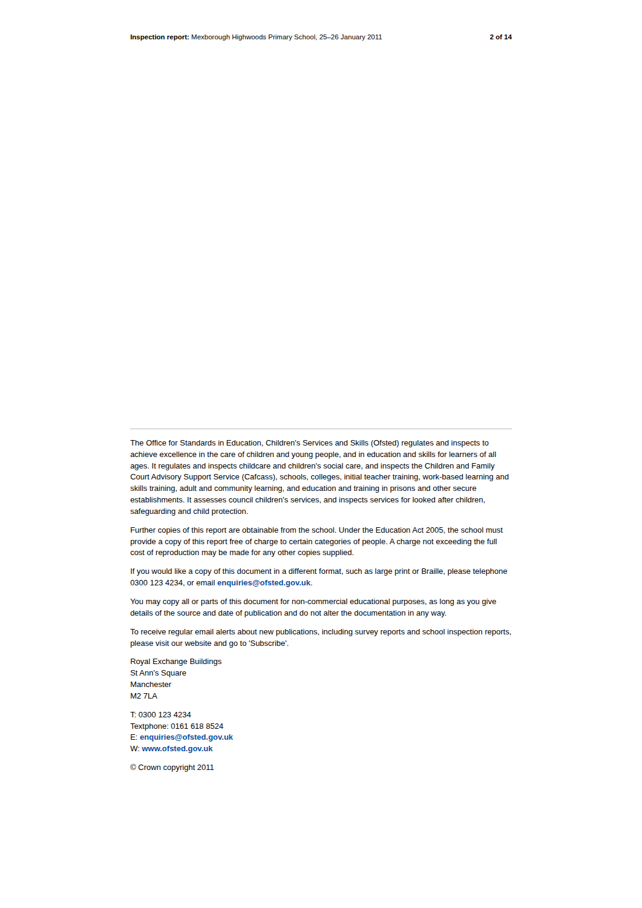Inspection report: Mexborough Highwoods Primary School, 25–26 January 2011
2 of 14
The Office for Standards in Education, Children's Services and Skills (Ofsted) regulates and inspects to achieve excellence in the care of children and young people, and in education and skills for learners of all ages. It regulates and inspects childcare and children's social care, and inspects the Children and Family Court Advisory Support Service (Cafcass), schools, colleges, initial teacher training, work-based learning and skills training, adult and community learning, and education and training in prisons and other secure establishments. It assesses council children's services, and inspects services for looked after children, safeguarding and child protection.
Further copies of this report are obtainable from the school. Under the Education Act 2005, the school must provide a copy of this report free of charge to certain categories of people. A charge not exceeding the full cost of reproduction may be made for any other copies supplied.
If you would like a copy of this document in a different format, such as large print or Braille, please telephone 0300 123 4234, or email enquiries@ofsted.gov.uk.
You may copy all or parts of this document for non-commercial educational purposes, as long as you give details of the source and date of publication and do not alter the documentation in any way.
To receive regular email alerts about new publications, including survey reports and school inspection reports, please visit our website and go to 'Subscribe'.
Royal Exchange Buildings
St Ann's Square
Manchester
M2 7LA
T: 0300 123 4234
Textphone: 0161 618 8524
E: enquiries@ofsted.gov.uk
W: www.ofsted.gov.uk
© Crown copyright 2011